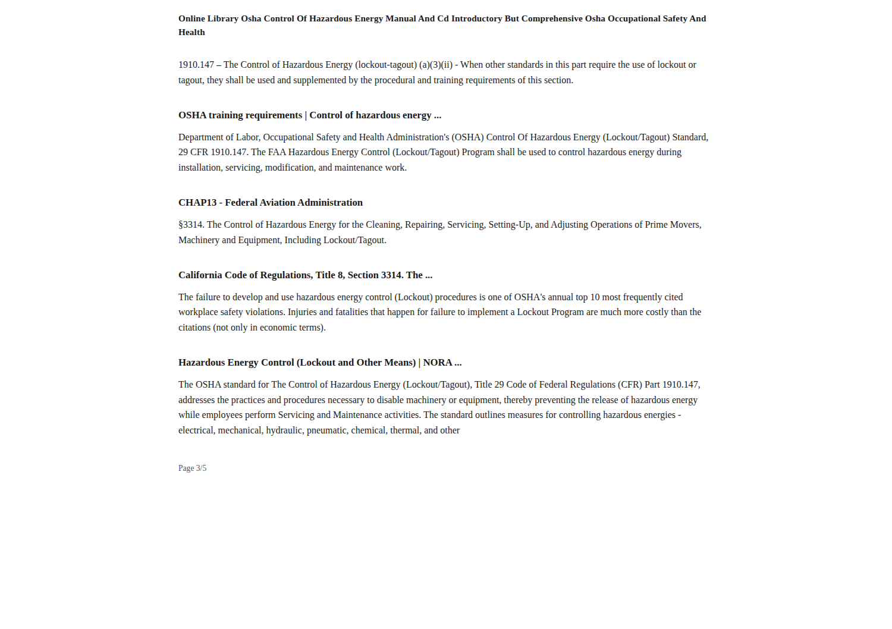Online Library Osha Control Of Hazardous Energy Manual And Cd Introductory But Comprehensive Osha Occupational Safety And Health
1910.147 – The Control of Hazardous Energy (lockout-tagout) (a)(3)(ii) - When other standards in this part require the use of lockout or tagout, they shall be used and supplemented by the procedural and training requirements of this section.
OSHA training requirements | Control of hazardous energy ...
Department of Labor, Occupational Safety and Health Administration's (OSHA) Control Of Hazardous Energy (Lockout/Tagout) Standard, 29 CFR 1910.147. The FAA Hazardous Energy Control (Lockout/Tagout) Program shall be used to control hazardous energy during installation, servicing, modification, and maintenance work.
CHAP13 - Federal Aviation Administration
§3314. The Control of Hazardous Energy for the Cleaning, Repairing, Servicing, Setting-Up, and Adjusting Operations of Prime Movers, Machinery and Equipment, Including Lockout/Tagout.
California Code of Regulations, Title 8, Section 3314. The ...
The failure to develop and use hazardous energy control (Lockout) procedures is one of OSHA's annual top 10 most frequently cited workplace safety violations. Injuries and fatalities that happen for failure to implement a Lockout Program are much more costly than the citations (not only in economic terms).
Hazardous Energy Control (Lockout and Other Means) | NORA ...
The OSHA standard for The Control of Hazardous Energy (Lockout/Tagout), Title 29 Code of Federal Regulations (CFR) Part 1910.147, addresses the practices and procedures necessary to disable machinery or equipment, thereby preventing the release of hazardous energy while employees perform Servicing and Maintenance activities. The standard outlines measures for controlling hazardous energies - electrical, mechanical, hydraulic, pneumatic, chemical, thermal, and other
Page 3/5